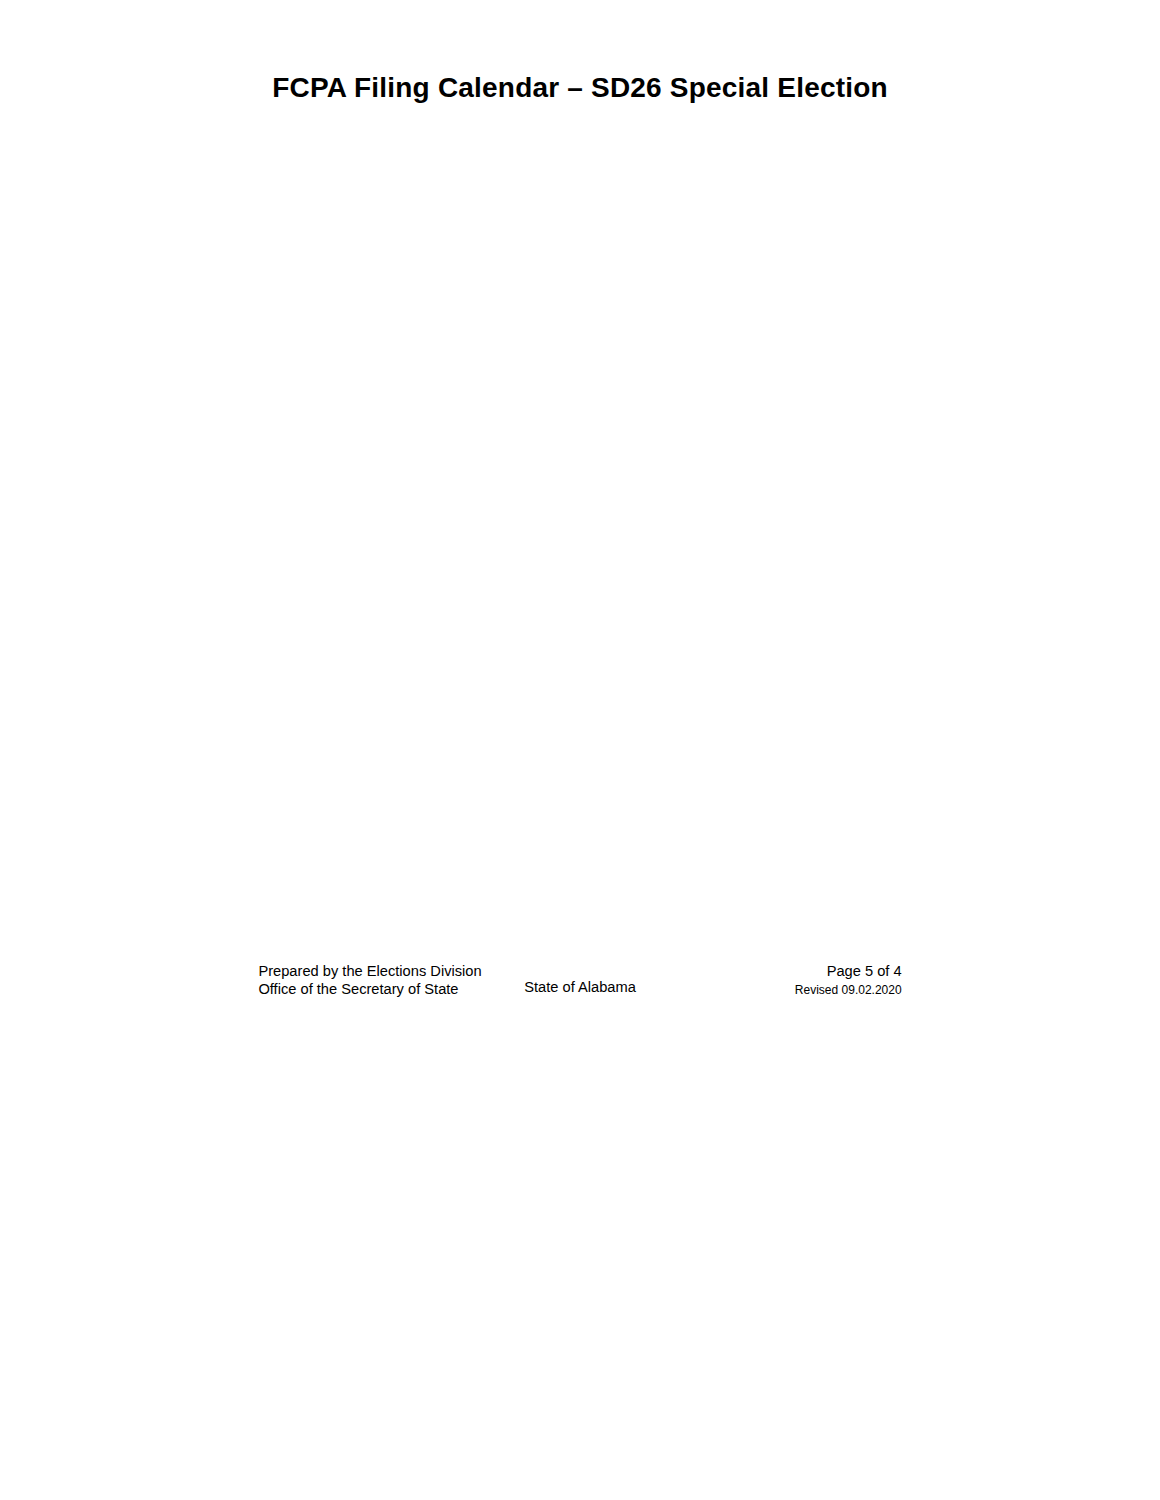FCPA Filing Calendar – SD26 Special Election
Prepared by the Elections Division
Office of the Secretary of State
State of Alabama
Page 5 of 4
Revised 09.02.2020